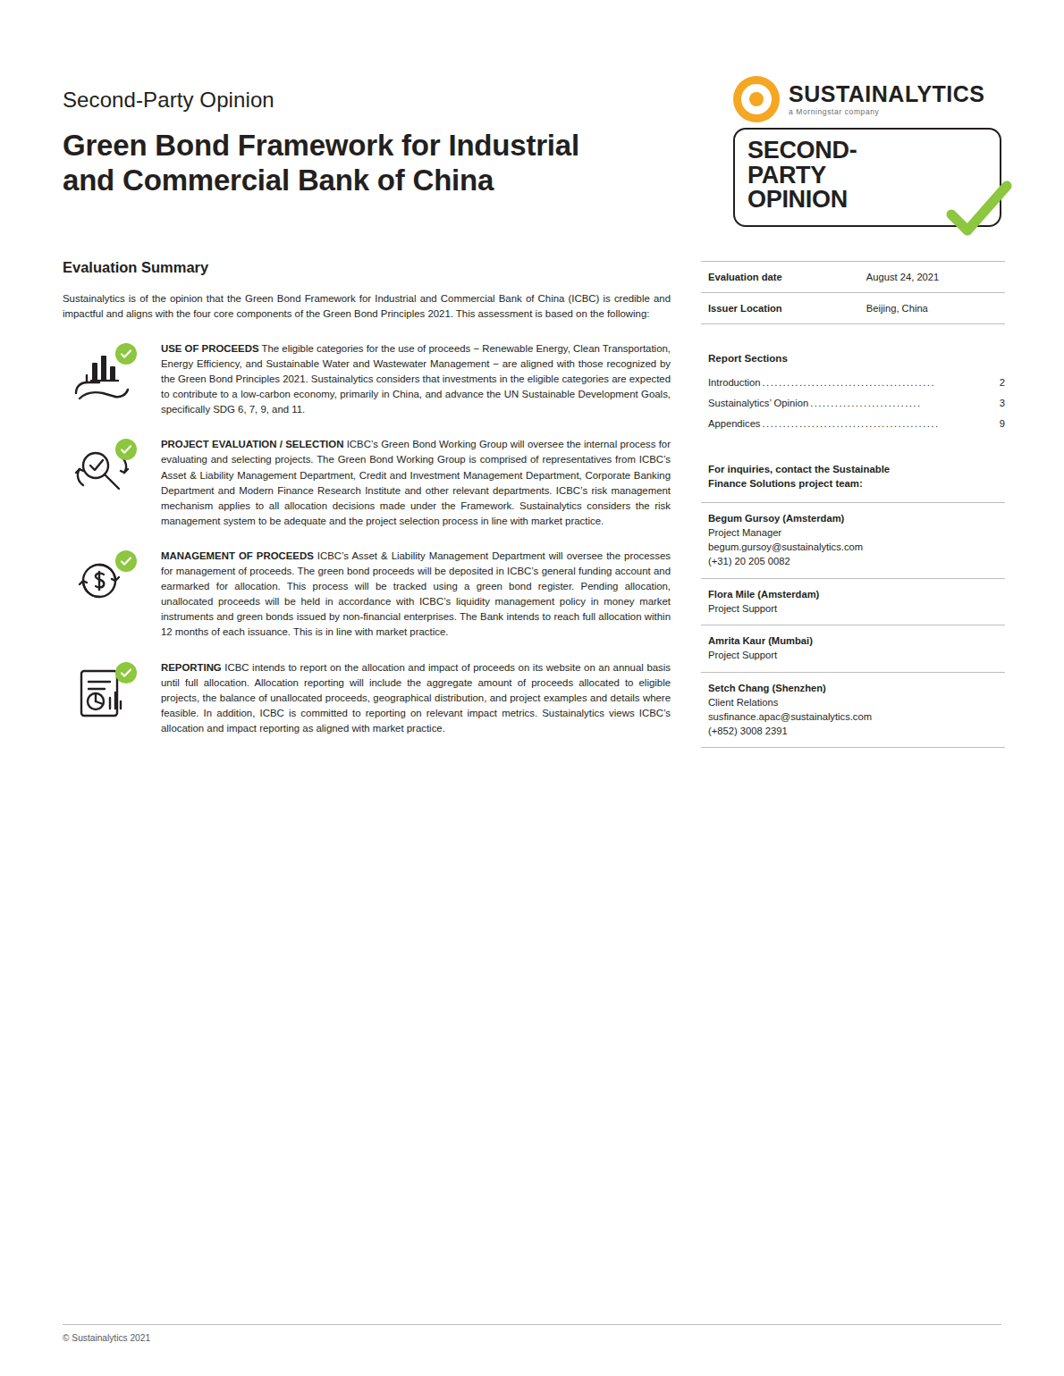Second-Party Opinion
Green Bond Framework for Industrial
and Commercial Bank of China
SUSTAINALYTICS
a Morningstar company
SECOND-
PARTY
OPINION
Evaluation Summary
Sustainalytics is of the opinion that the Green Bond Framework for Industrial and Commercial Bank of China (ICBC) is credible and impactful and aligns with the four core components of the Green Bond Principles 2021. This assessment is based on the following:
USE OF PROCEEDS The eligible categories for the use of proceeds − Renewable Energy, Clean Transportation, Energy Efficiency, and Sustainable Water and Wastewater Management − are aligned with those recognized by the Green Bond Principles 2021. Sustainalytics considers that investments in the eligible categories are expected to contribute to a low-carbon economy, primarily in China, and advance the UN Sustainable Development Goals, specifically SDG 6, 7, 9, and 11.
PROJECT EVALUATION / SELECTION ICBC’s Green Bond Working Group will oversee the internal process for evaluating and selecting projects. The Green Bond Working Group is comprised of representatives from ICBC’s Asset & Liability Management Department, Credit and Investment Management Department, Corporate Banking Department and Modern Finance Research Institute and other relevant departments. ICBC’s risk management mechanism applies to all allocation decisions made under the Framework. Sustainalytics considers the risk management system to be adequate and the project selection process in line with market practice.
MANAGEMENT OF PROCEEDS ICBC’s Asset & Liability Management Department will oversee the processes for management of proceeds. The green bond proceeds will be deposited in ICBC’s general funding account and earmarked for allocation. This process will be tracked using a green bond register. Pending allocation, unallocated proceeds will be held in accordance with ICBC’s liquidity management policy in money market instruments and green bonds issued by non-financial enterprises. The Bank intends to reach full allocation within 12 months of each issuance. This is in line with market practice.
REPORTING ICBC intends to report on the allocation and impact of proceeds on its website on an annual basis until full allocation. Allocation reporting will include the aggregate amount of proceeds allocated to eligible projects, the balance of unallocated proceeds, geographical distribution, and project examples and details where feasible. In addition, ICBC is committed to reporting on relevant impact metrics. Sustainalytics views ICBC’s allocation and impact reporting as aligned with market practice.
| Evaluation date | August 24, 2021 |
| Issuer Location | Beijing, China |
Report Sections
Introduction.......................................... 2
Sustainalytics’ Opinion........................... 3
Appendices........................................... 9
For inquiries, contact the Sustainable
Finance Solutions project team:
| Begum Gursoy (Amsterdam) Project Manager begum.gursoy@sustainalytics.com (+31) 20 205 0082 |
| Flora Mile (Amsterdam) Project Support |
| Amrita Kaur (Mumbai) Project Support |
| Setch Chang (Shenzhen) Client Relations susfinance.apac@sustainalytics.com (+852) 3008 2391 |
© Sustainalytics 2021